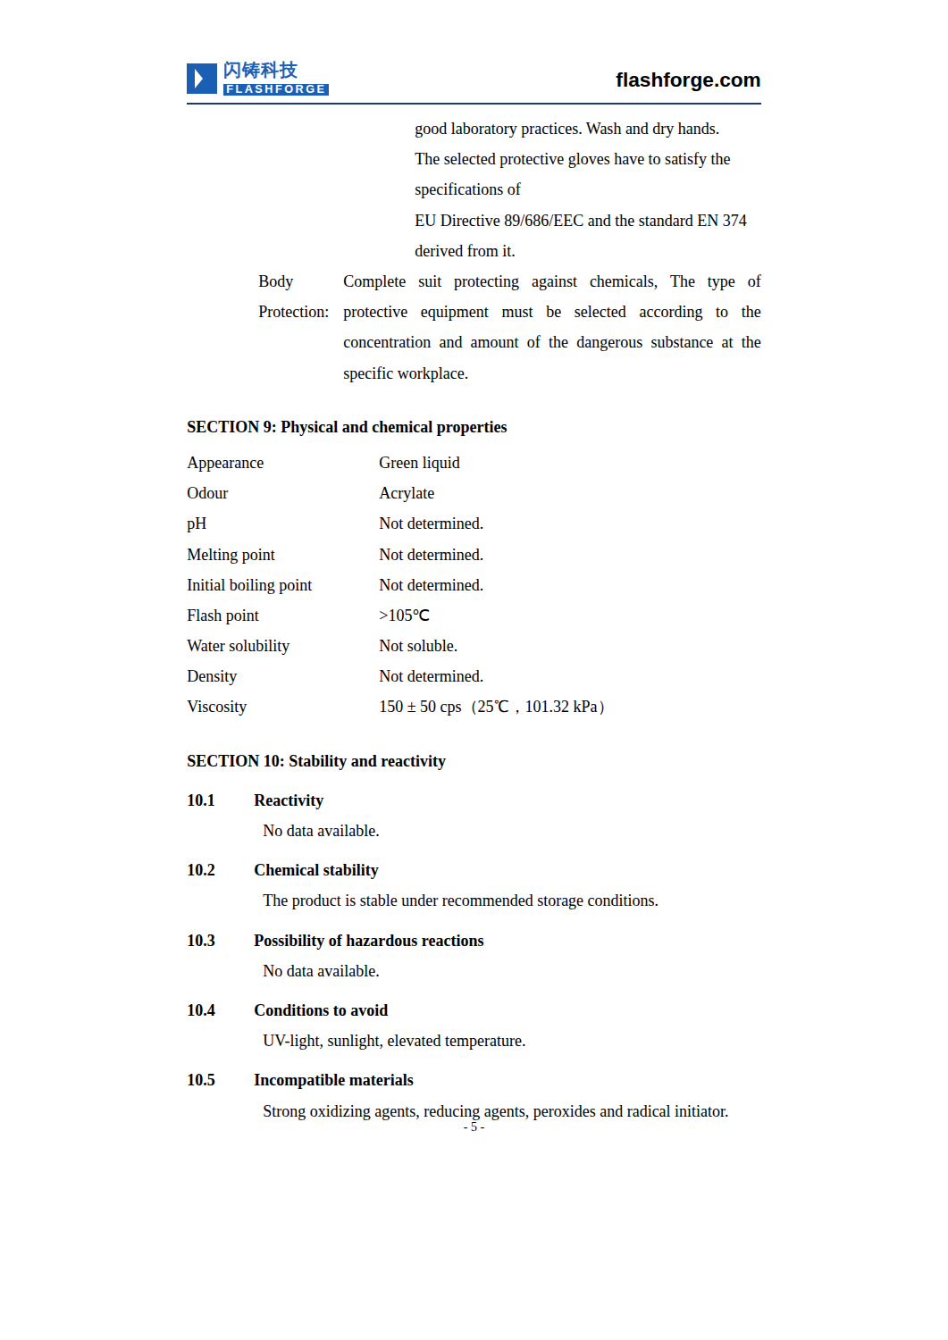闪铸科技
FLASHFORGE
flashforge.com
good laboratory practices. Wash and dry hands.
The selected protective gloves have to satisfy the specifications of
EU Directive 89/686/EEC and the standard EN 374 derived from it.
Body Protection:
Complete suit protecting against chemicals, The type of protective equipment must be selected according to the concentration and amount of the dangerous substance at the specific workplace.
SECTION 9: Physical and chemical properties
Appearance
Green liquid
Odour
Acrylate
pH
Not determined.
Melting point
Not determined.
Initial boiling point
Not determined.
Flash point
>105℃
Water solubility
Not soluble.
Density
Not determined.
Viscosity
150 ± 50 cps（25℃，101.32 kPa）
SECTION 10: Stability and reactivity
10.1
Reactivity
No data available.
10.2
Chemical stability
The product is stable under recommended storage conditions.
10.3
Possibility of hazardous reactions
No data available.
10.4
Conditions to avoid
UV-light, sunlight, elevated temperature.
10.5
Incompatible materials
Strong oxidizing agents, reducing agents, peroxides and radical initiator.
- 5 -